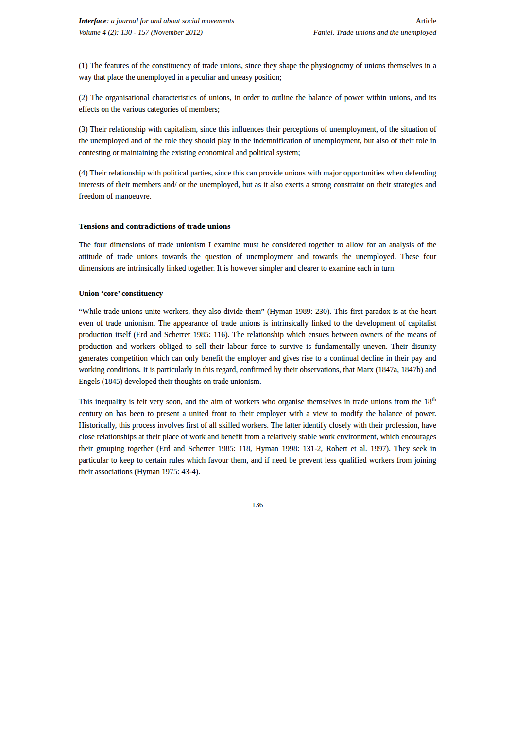Interface: a journal for and about social movements Article
Volume 4 (2): 130 - 157 (November 2012) Faniel, Trade unions and the unemployed
(1) The features of the constituency of trade unions, since they shape the physiognomy of unions themselves in a way that place the unemployed in a peculiar and uneasy position;
(2) The organisational characteristics of unions, in order to outline the balance of power within unions, and its effects on the various categories of members;
(3) Their relationship with capitalism, since this influences their perceptions of unemployment, of the situation of the unemployed and of the role they should play in the indemnification of unemployment, but also of their role in contesting or maintaining the existing economical and political system;
(4) Their relationship with political parties, since this can provide unions with major opportunities when defending interests of their members and/ or the unemployed, but as it also exerts a strong constraint on their strategies and freedom of manoeuvre.
Tensions and contradictions of trade unions
The four dimensions of trade unionism I examine must be considered together to allow for an analysis of the attitude of trade unions towards the question of unemployment and towards the unemployed. These four dimensions are intrinsically linked together. It is however simpler and clearer to examine each in turn.
Union ‘core’ constituency
“While trade unions unite workers, they also divide them” (Hyman 1989: 230). This first paradox is at the heart even of trade unionism. The appearance of trade unions is intrinsically linked to the development of capitalist production itself (Erd and Scherrer 1985: 116). The relationship which ensues between owners of the means of production and workers obliged to sell their labour force to survive is fundamentally uneven. Their disunity generates competition which can only benefit the employer and gives rise to a continual decline in their pay and working conditions. It is particularly in this regard, confirmed by their observations, that Marx (1847a, 1847b) and Engels (1845) developed their thoughts on trade unionism.
This inequality is felt very soon, and the aim of workers who organise themselves in trade unions from the 18th century on has been to present a united front to their employer with a view to modify the balance of power. Historically, this process involves first of all skilled workers. The latter identify closely with their profession, have close relationships at their place of work and benefit from a relatively stable work environment, which encourages their grouping together (Erd and Scherrer 1985: 118, Hyman 1998: 131-2, Robert et al. 1997). They seek in particular to keep to certain rules which favour them, and if need be prevent less qualified workers from joining their associations (Hyman 1975: 43-4).
136